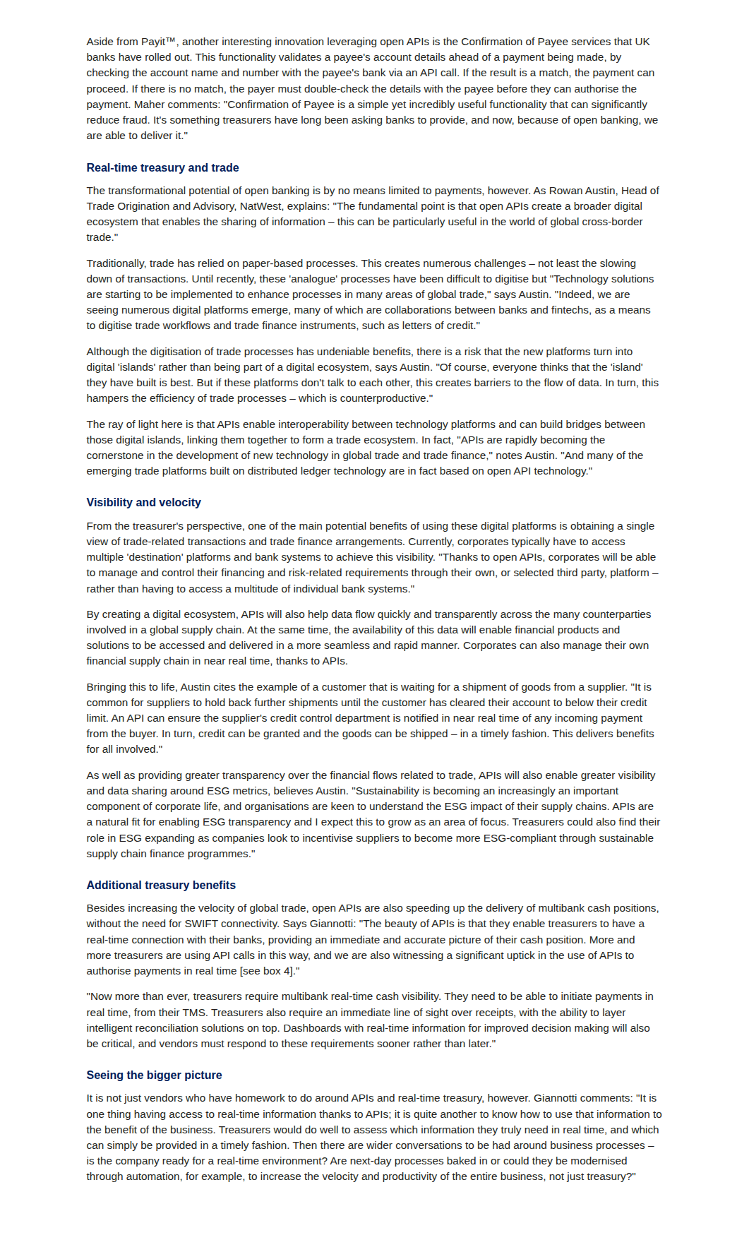Aside from Payit™, another interesting innovation leveraging open APIs is the Confirmation of Payee services that UK banks have rolled out. This functionality validates a payee's account details ahead of a payment being made, by checking the account name and number with the payee's bank via an API call. If the result is a match, the payment can proceed. If there is no match, the payer must double-check the details with the payee before they can authorise the payment. Maher comments: "Confirmation of Payee is a simple yet incredibly useful functionality that can significantly reduce fraud. It's something treasurers have long been asking banks to provide, and now, because of open banking, we are able to deliver it."
Real-time treasury and trade
The transformational potential of open banking is by no means limited to payments, however. As Rowan Austin, Head of Trade Origination and Advisory, NatWest, explains: "The fundamental point is that open APIs create a broader digital ecosystem that enables the sharing of information – this can be particularly useful in the world of global cross-border trade."
Traditionally, trade has relied on paper-based processes. This creates numerous challenges – not least the slowing down of transactions. Until recently, these 'analogue' processes have been difficult to digitise but "Technology solutions are starting to be implemented to enhance processes in many areas of global trade," says Austin. "Indeed, we are seeing numerous digital platforms emerge, many of which are collaborations between banks and fintechs, as a means to digitise trade workflows and trade finance instruments, such as letters of credit."
Although the digitisation of trade processes has undeniable benefits, there is a risk that the new platforms turn into digital 'islands' rather than being part of a digital ecosystem, says Austin. "Of course, everyone thinks that the 'island' they have built is best. But if these platforms don't talk to each other, this creates barriers to the flow of data. In turn, this hampers the efficiency of trade processes – which is counterproductive."
The ray of light here is that APIs enable interoperability between technology platforms and can build bridges between those digital islands, linking them together to form a trade ecosystem. In fact, "APIs are rapidly becoming the cornerstone in the development of new technology in global trade and trade finance," notes Austin. "And many of the emerging trade platforms built on distributed ledger technology are in fact based on open API technology."
Visibility and velocity
From the treasurer's perspective, one of the main potential benefits of using these digital platforms is obtaining a single view of trade-related transactions and trade finance arrangements. Currently, corporates typically have to access multiple 'destination' platforms and bank systems to achieve this visibility. "Thanks to open APIs, corporates will be able to manage and control their financing and risk-related requirements through their own, or selected third party, platform – rather than having to access a multitude of individual bank systems."
By creating a digital ecosystem, APIs will also help data flow quickly and transparently across the many counterparties involved in a global supply chain. At the same time, the availability of this data will enable financial products and solutions to be accessed and delivered in a more seamless and rapid manner. Corporates can also manage their own financial supply chain in near real time, thanks to APIs.
Bringing this to life, Austin cites the example of a customer that is waiting for a shipment of goods from a supplier. "It is common for suppliers to hold back further shipments until the customer has cleared their account to below their credit limit. An API can ensure the supplier's credit control department is notified in near real time of any incoming payment from the buyer. In turn, credit can be granted and the goods can be shipped – in a timely fashion. This delivers benefits for all involved."
As well as providing greater transparency over the financial flows related to trade, APIs will also enable greater visibility and data sharing around ESG metrics, believes Austin. "Sustainability is becoming an increasingly an important component of corporate life, and organisations are keen to understand the ESG impact of their supply chains. APIs are a natural fit for enabling ESG transparency and I expect this to grow as an area of focus. Treasurers could also find their role in ESG expanding as companies look to incentivise suppliers to become more ESG-compliant through sustainable supply chain finance programmes."
Additional treasury benefits
Besides increasing the velocity of global trade, open APIs are also speeding up the delivery of multibank cash positions, without the need for SWIFT connectivity. Says Giannotti: "The beauty of APIs is that they enable treasurers to have a real-time connection with their banks, providing an immediate and accurate picture of their cash position. More and more treasurers are using API calls in this way, and we are also witnessing a significant uptick in the use of APIs to authorise payments in real time [see box 4]."
"Now more than ever, treasurers require multibank real-time cash visibility. They need to be able to initiate payments in real time, from their TMS. Treasurers also require an immediate line of sight over receipts, with the ability to layer intelligent reconciliation solutions on top. Dashboards with real-time information for improved decision making will also be critical, and vendors must respond to these requirements sooner rather than later."
Seeing the bigger picture
It is not just vendors who have homework to do around APIs and real-time treasury, however. Giannotti comments: "It is one thing having access to real-time information thanks to APIs; it is quite another to know how to use that information to the benefit of the business. Treasurers would do well to assess which information they truly need in real time, and which can simply be provided in a timely fashion. Then there are wider conversations to be had around business processes – is the company ready for a real-time environment? Are next-day processes baked in or could they be modernised through automation, for example, to increase the velocity and productivity of the entire business, not just treasury?"